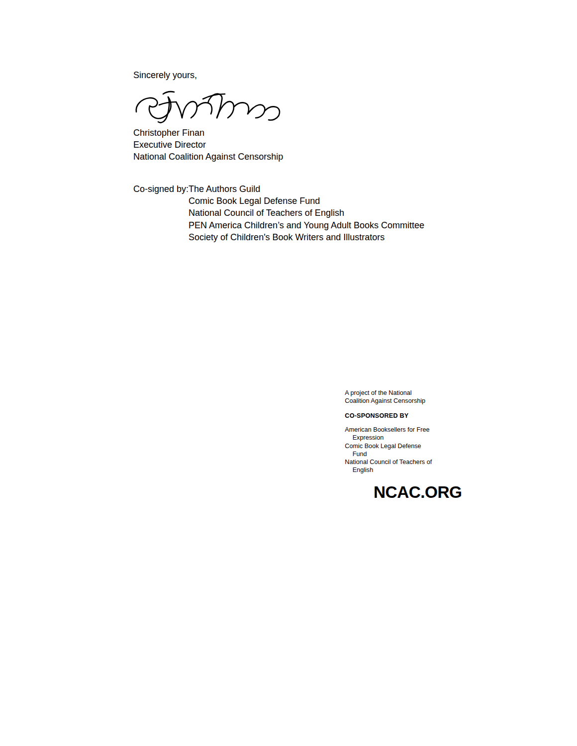Sincerely yours,
Christopher Finan
Executive Director
National Coalition Against Censorship
| Co-signed by: | The Authors Guild Comic Book Legal Defense Fund National Council of Teachers of English PEN America Children’s and Young Adult Books Committee Society of Children's Book Writers and Illustrators |
A project of the National
Coalition Against Censorship
CO-SPONSORED BY
American Booksellers for Free
Expression
Comic Book Legal Defense
Fund
National Council of Teachers of
English
NCAC.ORG